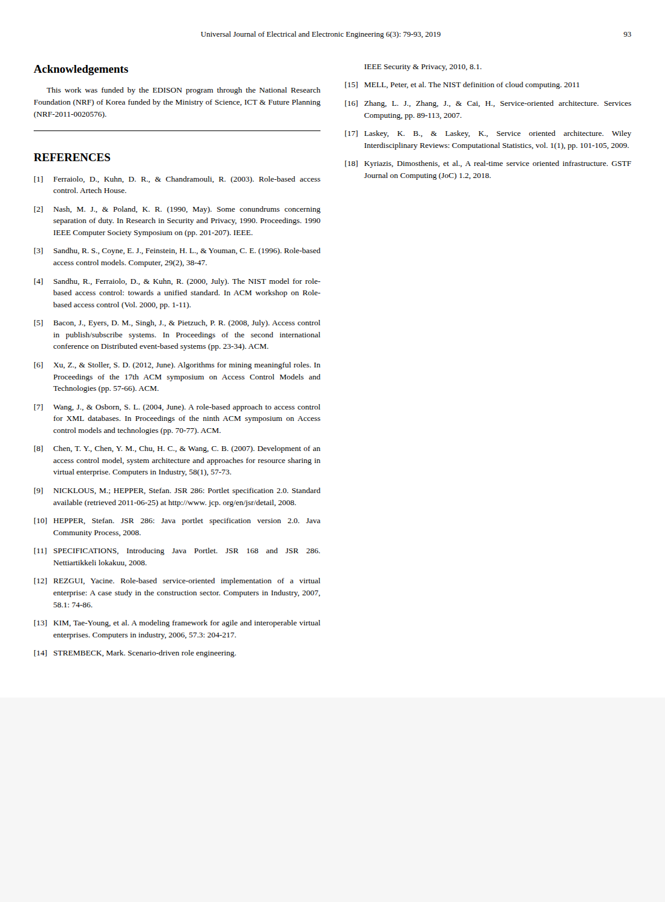Universal Journal of Electrical and Electronic Engineering 6(3): 79-93, 2019 93
Acknowledgements
This work was funded by the EDISON program through the National Research Foundation (NRF) of Korea funded by the Ministry of Science, ICT & Future Planning (NRF-2011-0020576).
REFERENCES
[1] Ferraiolo, D., Kuhn, D. R., & Chandramouli, R. (2003). Role-based access control. Artech House.
[2] Nash, M. J., & Poland, K. R. (1990, May). Some conundrums concerning separation of duty. In Research in Security and Privacy, 1990. Proceedings. 1990 IEEE Computer Society Symposium on (pp. 201-207). IEEE.
[3] Sandhu, R. S., Coyne, E. J., Feinstein, H. L., & Youman, C. E. (1996). Role-based access control models. Computer, 29(2), 38-47.
[4] Sandhu, R., Ferraiolo, D., & Kuhn, R. (2000, July). The NIST model for role-based access control: towards a unified standard. In ACM workshop on Role-based access control (Vol. 2000, pp. 1-11).
[5] Bacon, J., Eyers, D. M., Singh, J., & Pietzuch, P. R. (2008, July). Access control in publish/subscribe systems. In Proceedings of the second international conference on Distributed event-based systems (pp. 23-34). ACM.
[6] Xu, Z., & Stoller, S. D. (2012, June). Algorithms for mining meaningful roles. In Proceedings of the 17th ACM symposium on Access Control Models and Technologies (pp. 57-66). ACM.
[7] Wang, J., & Osborn, S. L. (2004, June). A role-based approach to access control for XML databases. In Proceedings of the ninth ACM symposium on Access control models and technologies (pp. 70-77). ACM.
[8] Chen, T. Y., Chen, Y. M., Chu, H. C., & Wang, C. B. (2007). Development of an access control model, system architecture and approaches for resource sharing in virtual enterprise. Computers in Industry, 58(1), 57-73.
[9] NICKLOUS, M.; HEPPER, Stefan. JSR 286: Portlet specification 2.0. Standard available (retrieved 2011-06-25) at http://www. jcp. org/en/jsr/detail, 2008.
[10] HEPPER, Stefan. JSR 286: Java portlet specification version 2.0. Java Community Process, 2008.
[11] SPECIFICATIONS, Introducing Java Portlet. JSR 168 and JSR 286. Nettiartikkeli lokakuu, 2008.
[12] REZGUI, Yacine. Role-based service-oriented implementation of a virtual enterprise: A case study in the construction sector. Computers in Industry, 2007, 58.1: 74-86.
[13] KIM, Tae-Young, et al. A modeling framework for agile and interoperable virtual enterprises. Computers in industry, 2006, 57.3: 204-217.
[14] STREMBECK, Mark. Scenario-driven role engineering.
IEEE Security & Privacy, 2010, 8.1.
[15] MELL, Peter, et al. The NIST definition of cloud computing. 2011
[16] Zhang, L. J., Zhang, J., & Cai, H., Service-oriented architecture. Services Computing, pp. 89-113, 2007.
[17] Laskey, K. B., & Laskey, K., Service oriented architecture. Wiley Interdisciplinary Reviews: Computational Statistics, vol. 1(1), pp. 101-105, 2009.
[18] Kyriazis, Dimosthenis, et al., A real-time service oriented infrastructure. GSTF Journal on Computing (JoC) 1.2, 2018.